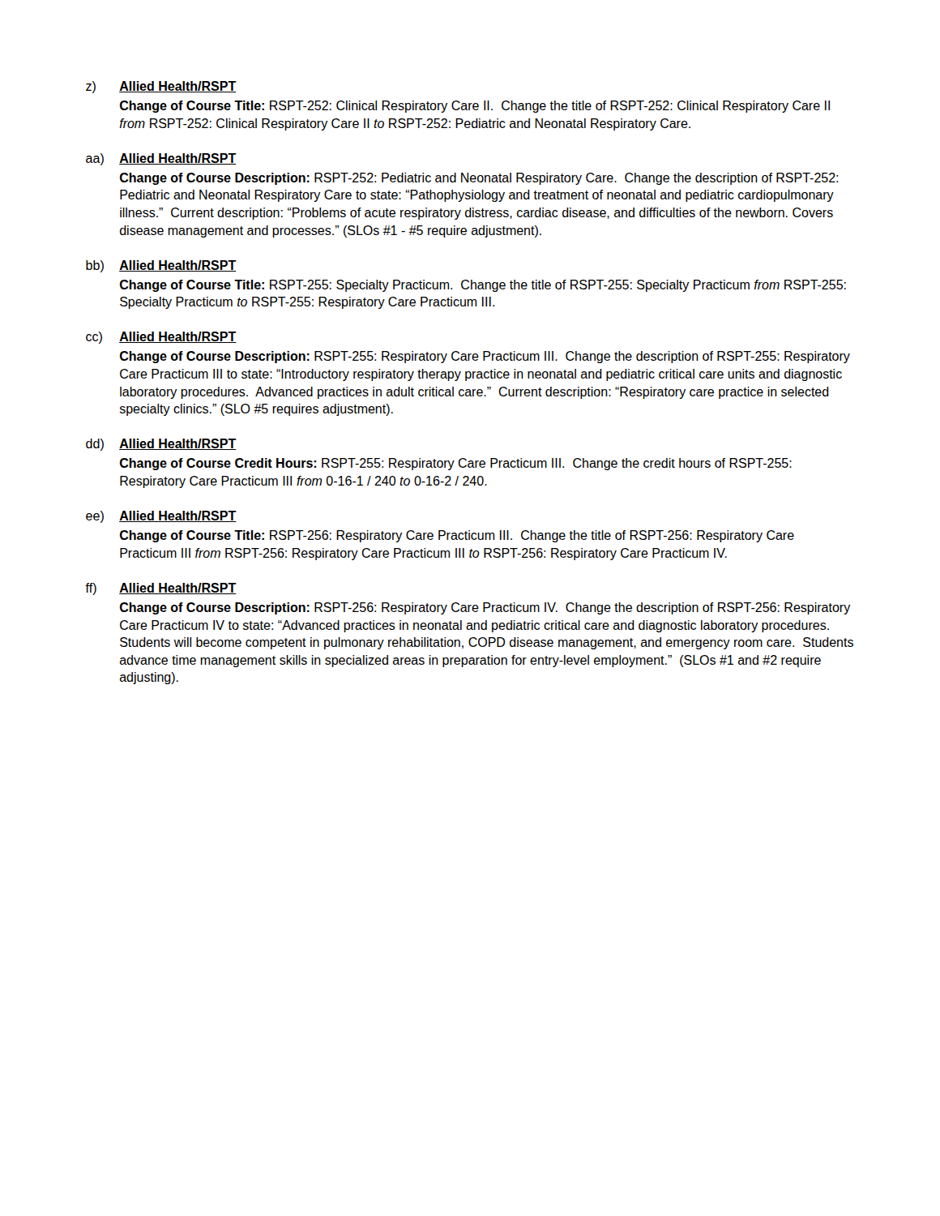z) Allied Health/RSPT Change of Course Title: RSPT-252: Clinical Respiratory Care II. Change the title of RSPT-252: Clinical Respiratory Care II from RSPT-252: Clinical Respiratory Care II to RSPT-252: Pediatric and Neonatal Respiratory Care.
aa) Allied Health/RSPT Change of Course Description: RSPT-252: Pediatric and Neonatal Respiratory Care. Change the description of RSPT-252: Pediatric and Neonatal Respiratory Care to state: “Pathophysiology and treatment of neonatal and pediatric cardiopulmonary illness.” Current description: “Problems of acute respiratory distress, cardiac disease, and difficulties of the newborn. Covers disease management and processes.” (SLOs #1 - #5 require adjustment).
bb) Allied Health/RSPT Change of Course Title: RSPT-255: Specialty Practicum. Change the title of RSPT-255: Specialty Practicum from RSPT-255: Specialty Practicum to RSPT-255: Respiratory Care Practicum III.
cc) Allied Health/RSPT Change of Course Description: RSPT-255: Respiratory Care Practicum III. Change the description of RSPT-255: Respiratory Care Practicum III to state: “Introductory respiratory therapy practice in neonatal and pediatric critical care units and diagnostic laboratory procedures. Advanced practices in adult critical care.” Current description: “Respiratory care practice in selected specialty clinics.” (SLO #5 requires adjustment).
dd) Allied Health/RSPT Change of Course Credit Hours: RSPT-255: Respiratory Care Practicum III. Change the credit hours of RSPT-255: Respiratory Care Practicum III from 0-16-1 / 240 to 0-16-2 / 240.
ee) Allied Health/RSPT Change of Course Title: RSPT-256: Respiratory Care Practicum III. Change the title of RSPT-256: Respiratory Care Practicum III from RSPT-256: Respiratory Care Practicum III to RSPT-256: Respiratory Care Practicum IV.
ff) Allied Health/RSPT Change of Course Description: RSPT-256: Respiratory Care Practicum IV. Change the description of RSPT-256: Respiratory Care Practicum IV to state: “Advanced practices in neonatal and pediatric critical care and diagnostic laboratory procedures. Students will become competent in pulmonary rehabilitation, COPD disease management, and emergency room care. Students advance time management skills in specialized areas in preparation for entry-level employment.” (SLOs #1 and #2 require adjusting).